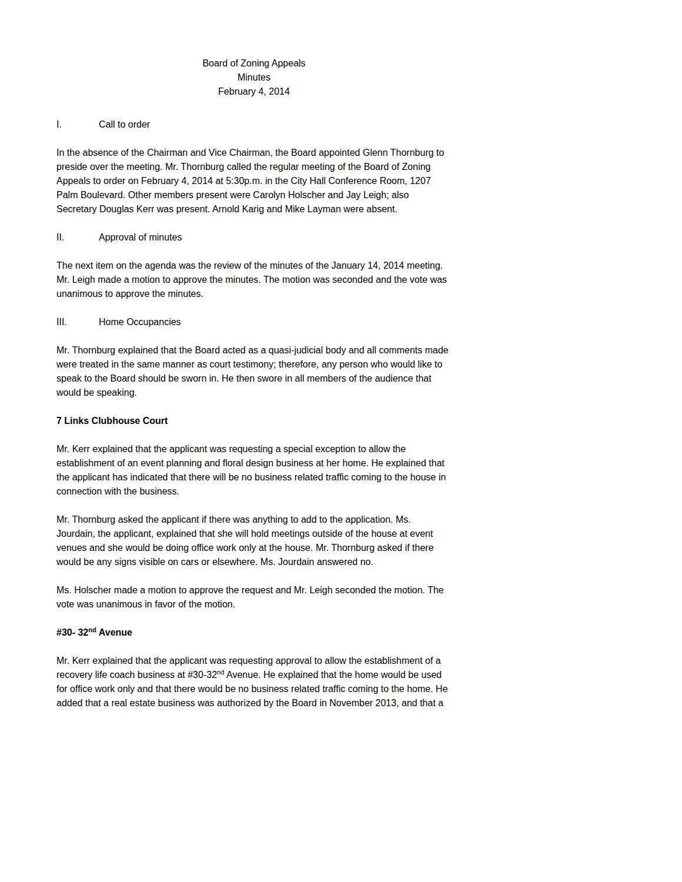Board of Zoning Appeals
Minutes
February 4, 2014
I. Call to order
In the absence of the Chairman and Vice Chairman, the Board appointed Glenn Thornburg to preside over the meeting. Mr. Thornburg called the regular meeting of the Board of Zoning Appeals to order on February 4, 2014 at 5:30p.m. in the City Hall Conference Room, 1207 Palm Boulevard. Other members present were Carolyn Holscher and Jay Leigh; also Secretary Douglas Kerr was present. Arnold Karig and Mike Layman were absent.
II. Approval of minutes
The next item on the agenda was the review of the minutes of the January 14, 2014 meeting. Mr. Leigh made a motion to approve the minutes. The motion was seconded and the vote was unanimous to approve the minutes.
III. Home Occupancies
Mr. Thornburg explained that the Board acted as a quasi-judicial body and all comments made were treated in the same manner as court testimony; therefore, any person who would like to speak to the Board should be sworn in. He then swore in all members of the audience that would be speaking.
7 Links Clubhouse Court
Mr. Kerr explained that the applicant was requesting a special exception to allow the establishment of an event planning and floral design business at her home. He explained that the applicant has indicated that there will be no business related traffic coming to the house in connection with the business.
Mr. Thornburg asked the applicant if there was anything to add to the application. Ms. Jourdain, the applicant, explained that she will hold meetings outside of the house at event venues and she would be doing office work only at the house. Mr. Thornburg asked if there would be any signs visible on cars or elsewhere. Ms. Jourdain answered no.
Ms. Holscher made a motion to approve the request and Mr. Leigh seconded the motion. The vote was unanimous in favor of the motion.
#30- 32nd Avenue
Mr. Kerr explained that the applicant was requesting approval to allow the establishment of a recovery life coach business at #30-32nd Avenue. He explained that the home would be used for office work only and that there would be no business related traffic coming to the home. He added that a real estate business was authorized by the Board in November 2013, and that a